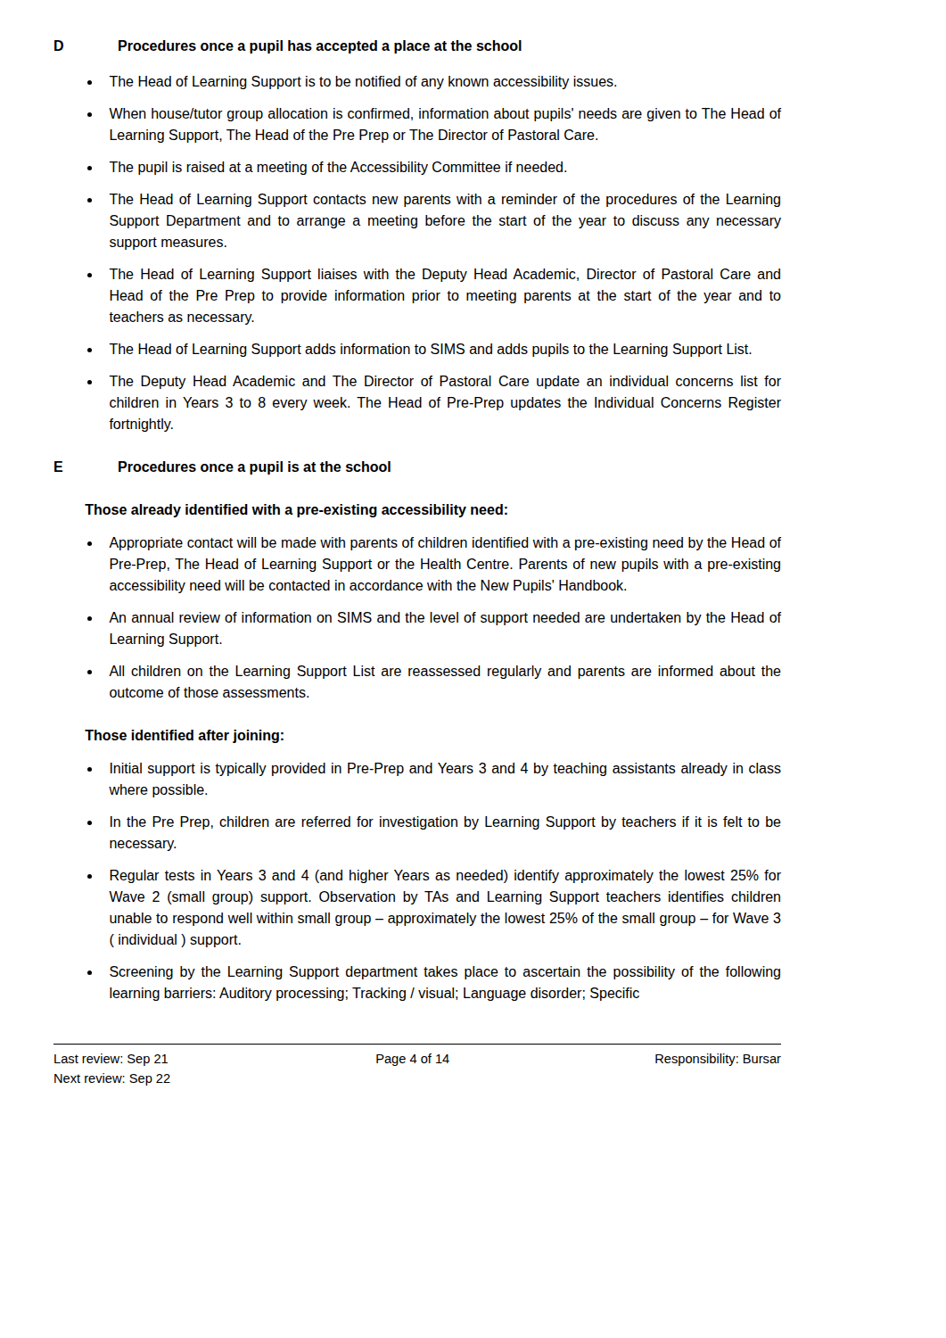D Procedures once a pupil has accepted a place at the school
The Head of Learning Support is to be notified of any known accessibility issues.
When house/tutor group allocation is confirmed, information about pupils' needs are given to The Head of Learning Support, The Head of the Pre Prep or The Director of Pastoral Care.
The pupil is raised at a meeting of the Accessibility Committee if needed.
The Head of Learning Support contacts new parents with a reminder of the procedures of the Learning Support Department and to arrange a meeting before the start of the year to discuss any necessary support measures.
The Head of Learning Support liaises with the Deputy Head Academic, Director of Pastoral Care and Head of the Pre Prep to provide information prior to meeting parents at the start of the year and to teachers as necessary.
The Head of Learning Support adds information to SIMS and adds pupils to the Learning Support List.
The Deputy Head Academic and The Director of Pastoral Care update an individual concerns list for children in Years 3 to 8 every week. The Head of Pre-Prep updates the Individual Concerns Register fortnightly.
E Procedures once a pupil is at the school
Those already identified with a pre-existing accessibility need:
Appropriate contact will be made with parents of children identified with a pre-existing need by the Head of Pre-Prep, The Head of Learning Support or the Health Centre. Parents of new pupils with a pre-existing accessibility need will be contacted in accordance with the New Pupils' Handbook.
An annual review of information on SIMS and the level of support needed are undertaken by the Head of Learning Support.
All children on the Learning Support List are reassessed regularly and parents are informed about the outcome of those assessments.
Those identified after joining:
Initial support is typically provided in Pre-Prep and Years 3 and 4 by teaching assistants already in class where possible.
In the Pre Prep, children are referred for investigation by Learning Support by teachers if it is felt to be necessary.
Regular tests in Years 3 and 4 (and higher Years as needed) identify approximately the lowest 25% for Wave 2 (small group) support. Observation by TAs and Learning Support teachers identifies children unable to respond well within small group – approximately the lowest 25% of the small group – for Wave 3 ( individual ) support.
Screening by the Learning Support department takes place to ascertain the possibility of the following learning barriers: Auditory processing; Tracking / visual; Language disorder; Specific
Last review: Sep 21 Next review: Sep 22
Page 4 of 14
Responsibility: Bursar